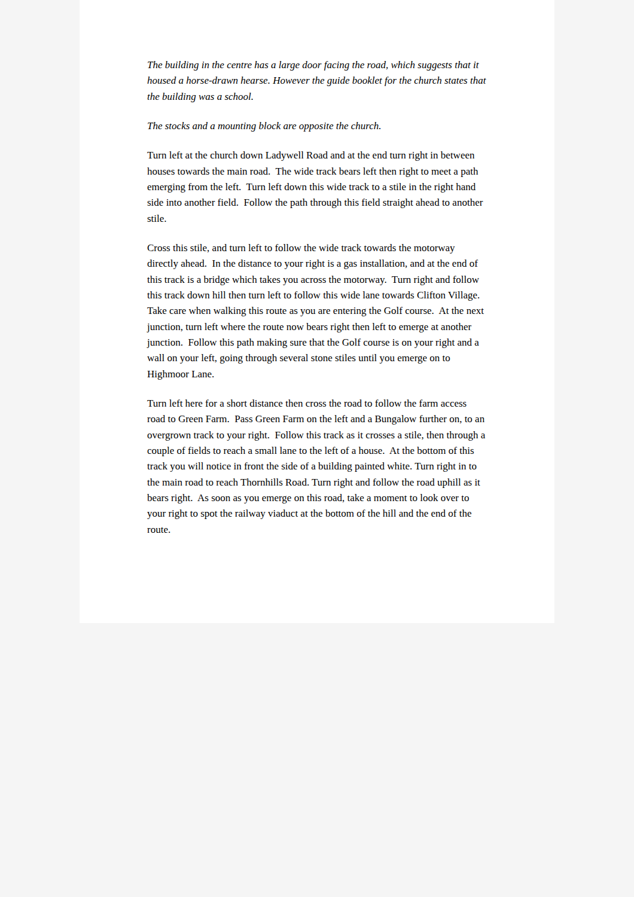The building in the centre has a large door facing the road, which suggests that it housed a horse-drawn hearse. However the guide booklet for the church states that the building was a school.
The stocks and a mounting block are opposite the church.
Turn left at the church down Ladywell Road and at the end turn right in between houses towards the main road. The wide track bears left then right to meet a path emerging from the left. Turn left down this wide track to a stile in the right hand side into another field. Follow the path through this field straight ahead to another stile.
Cross this stile, and turn left to follow the wide track towards the motorway directly ahead. In the distance to your right is a gas installation, and at the end of this track is a bridge which takes you across the motorway. Turn right and follow this track down hill then turn left to follow this wide lane towards Clifton Village. Take care when walking this route as you are entering the Golf course. At the next junction, turn left where the route now bears right then left to emerge at another junction. Follow this path making sure that the Golf course is on your right and a wall on your left, going through several stone stiles until you emerge on to Highmoor Lane.
Turn left here for a short distance then cross the road to follow the farm access road to Green Farm. Pass Green Farm on the left and a Bungalow further on, to an overgrown track to your right. Follow this track as it crosses a stile, then through a couple of fields to reach a small lane to the left of a house. At the bottom of this track you will notice in front the side of a building painted white. Turn right in to the main road to reach Thornhills Road. Turn right and follow the road uphill as it bears right. As soon as you emerge on this road, take a moment to look over to your right to spot the railway viaduct at the bottom of the hill and the end of the route.